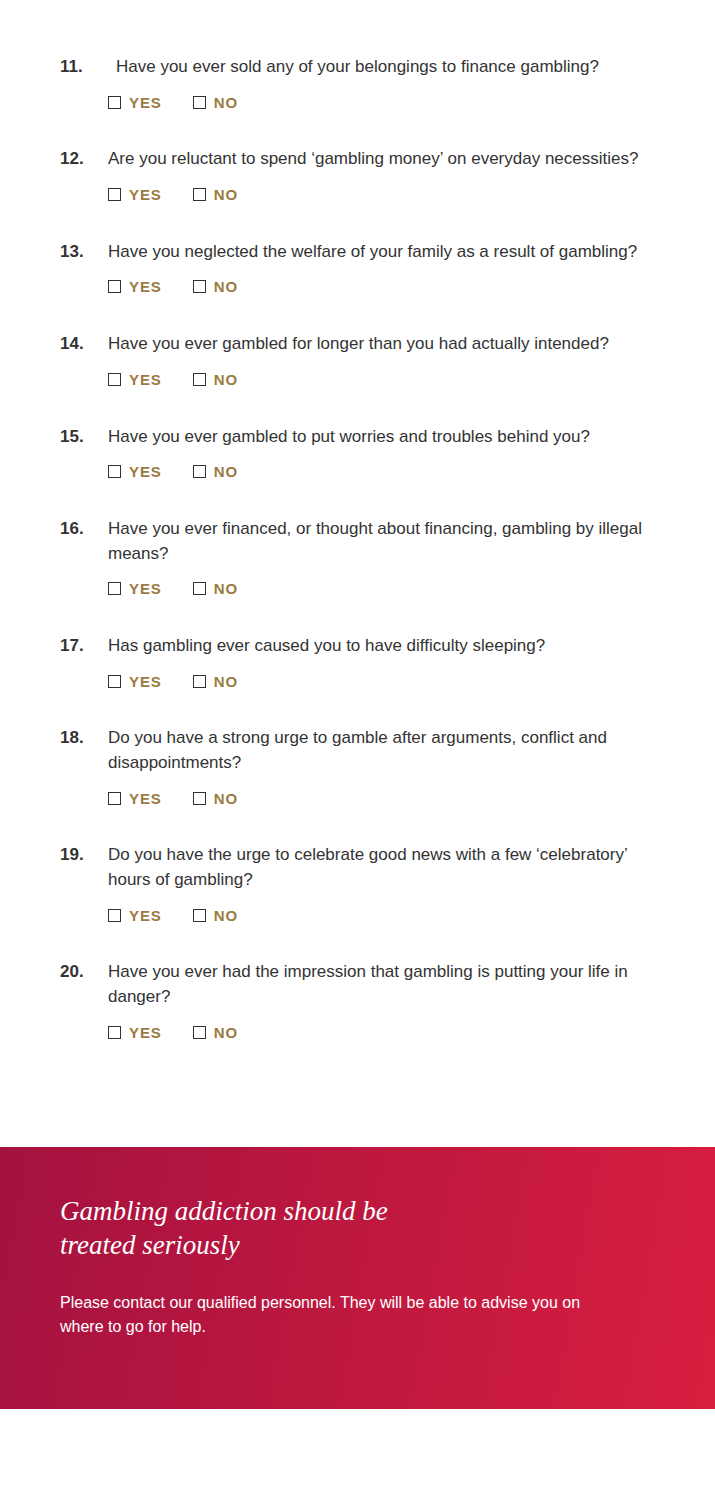Have you ever sold any of your belongings to finance gambling?
YES NO
Are you reluctant to spend ‘gambling money’ on everyday necessities?
YES NO
Have you neglected the welfare of your family as a result of gambling?
YES NO
Have you ever gambled for longer than you had actually intended?
YES NO
Have you ever gambled to put worries and troubles behind you?
YES NO
Have you ever financed, or thought about financing, gambling by illegal means?
YES NO
Has gambling ever caused you to have difficulty sleeping?
YES NO
Do you have a strong urge to gamble after arguments, conflict and disappointments?
YES NO
Do you have the urge to celebrate good news with a few ‘celebratory’ hours of gambling?
YES NO
Have you ever had the impression that gambling is putting your life in danger?
YES NO
Gambling addiction should be
treated seriously
Please contact our qualified personnel. They will be able to advise you on where to go for help.